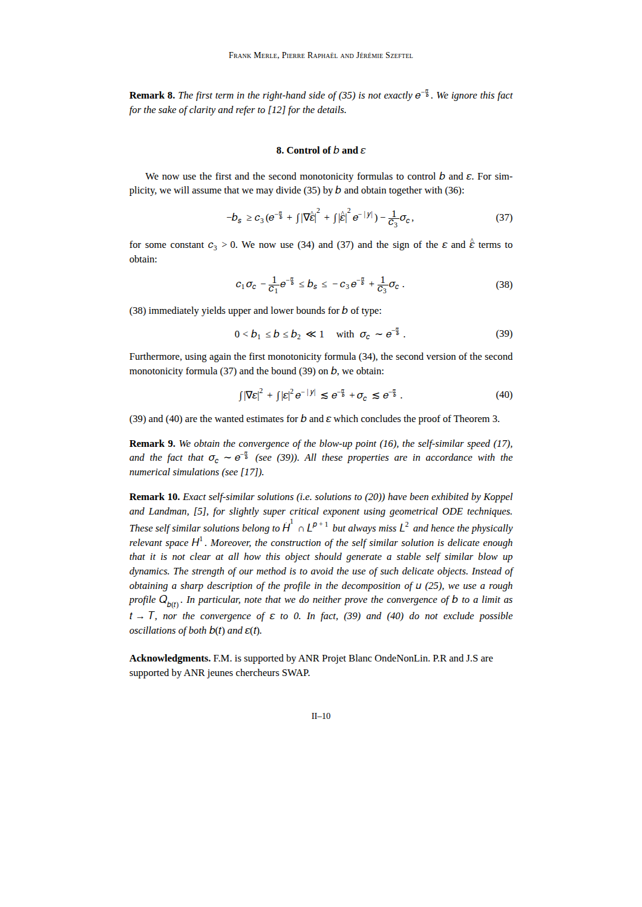Frank Merle, Pierre Raphaël and Jérémie Szeftel
Remark 8. The first term in the right-hand side of (35) is not exactly e−πb. We ignore this fact for the sake of clarity and refer to [12] for the details.
8. Control of b and ε
We now use the first and the second monotonicity formulas to control b and ε. For simplicity, we will assume that we may divide (35) by b and obtain together with (36):
−bs ≥ c3 ( e−πb + ∫ |∇ε^|2 + ∫ |ε^|2 e−|y| ) − 1c3 σc , (37)
for some constant c3>0. We now use (34) and (37) and the sign of the ε and ε^ terms to obtain:
c1σc − 1c1 e−πb ≤ bs ≤ −c3 e−πb + 1c3 σc . (38)
(38) immediately yields upper and lower bounds for b of type:
0<b1 ≤b≤b2 ≪1 with σc ∼ e−πb . (39)
Furthermore, using again the first monotonicity formula (34), the second version of the second monotonicity formula (37) and the bound (39) on b, we obtain:
∫ |∇ε|2 + ∫ |ε|2 e−|y| ≲ e−πb + σc ≲ e−πb . (40)
(39) and (40) are the wanted estimates for b and ε which concludes the proof of Theorem 3.
Remark 9. We obtain the convergence of the blow-up point (16), the self-similar speed (17), and the fact that σc∼e−πb (see (39)). All these properties are in accordance with the numerical simulations (see [17]).
Remark 10. Exact self-similar solutions (i.e. solutions to (20)) have been exhibited by Koppel and Landman, [5], for slightly super critical exponent using geometrical ODE techniques. These self similar solutions belong to H˙1∩Lp+1 but always miss L2 and hence the physically relevant space H1. Moreover, the construction of the self similar solution is delicate enough that it is not clear at all how this object should generate a stable self similar blow up dynamics. The strength of our method is to avoid the use of such delicate objects. Instead of obtaining a sharp description of the profile in the decomposition of u (25), we use a rough profile Qb(t). In particular, note that we do neither prove the convergence of b to a limit as t→T, nor the convergence of ε to 0. In fact, (39) and (40) do not exclude possible oscillations of both b(t) and ε(t).
Acknowledgments. F.M. is supported by ANR Projet Blanc OndeNonLin. P.R and J.S are supported by ANR jeunes chercheurs SWAP.
II–10